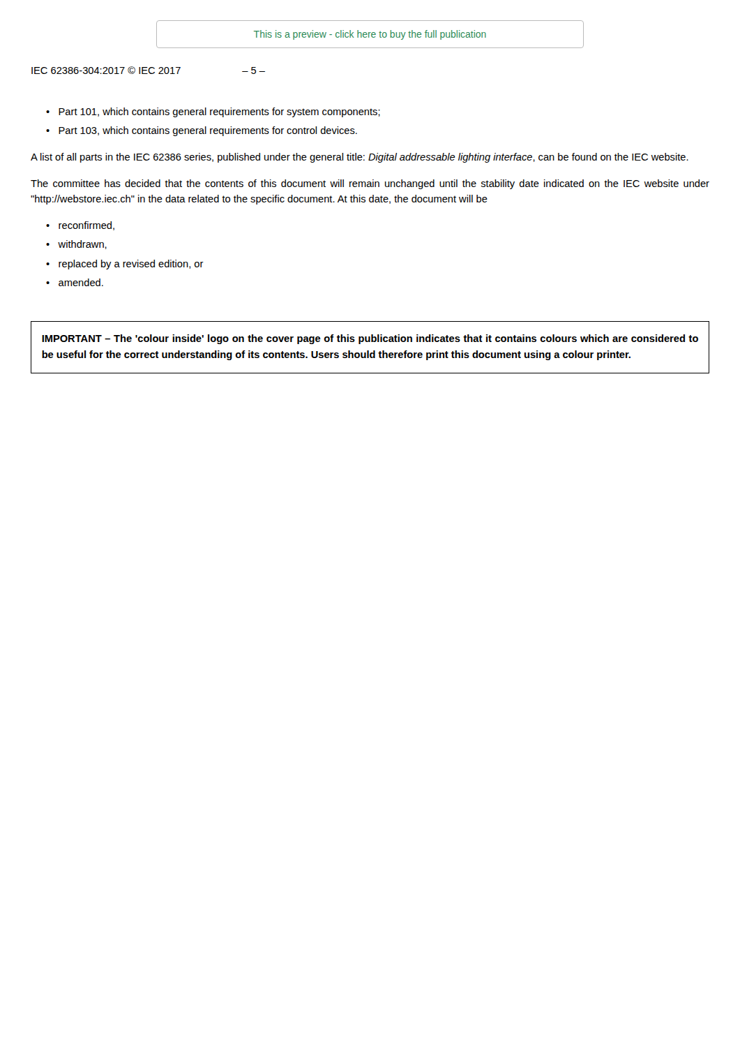This is a preview - click here to buy the full publication
IEC 62386-304:2017 © IEC 2017 – 5 –
Part 101, which contains general requirements for system components;
Part 103, which contains general requirements for control devices.
A list of all parts in the IEC 62386 series, published under the general title: Digital addressable lighting interface, can be found on the IEC website.
The committee has decided that the contents of this document will remain unchanged until the stability date indicated on the IEC website under "http://webstore.iec.ch" in the data related to the specific document. At this date, the document will be
reconfirmed,
withdrawn,
replaced by a revised edition, or
amended.
IMPORTANT – The 'colour inside' logo on the cover page of this publication indicates that it contains colours which are considered to be useful for the correct understanding of its contents. Users should therefore print this document using a colour printer.